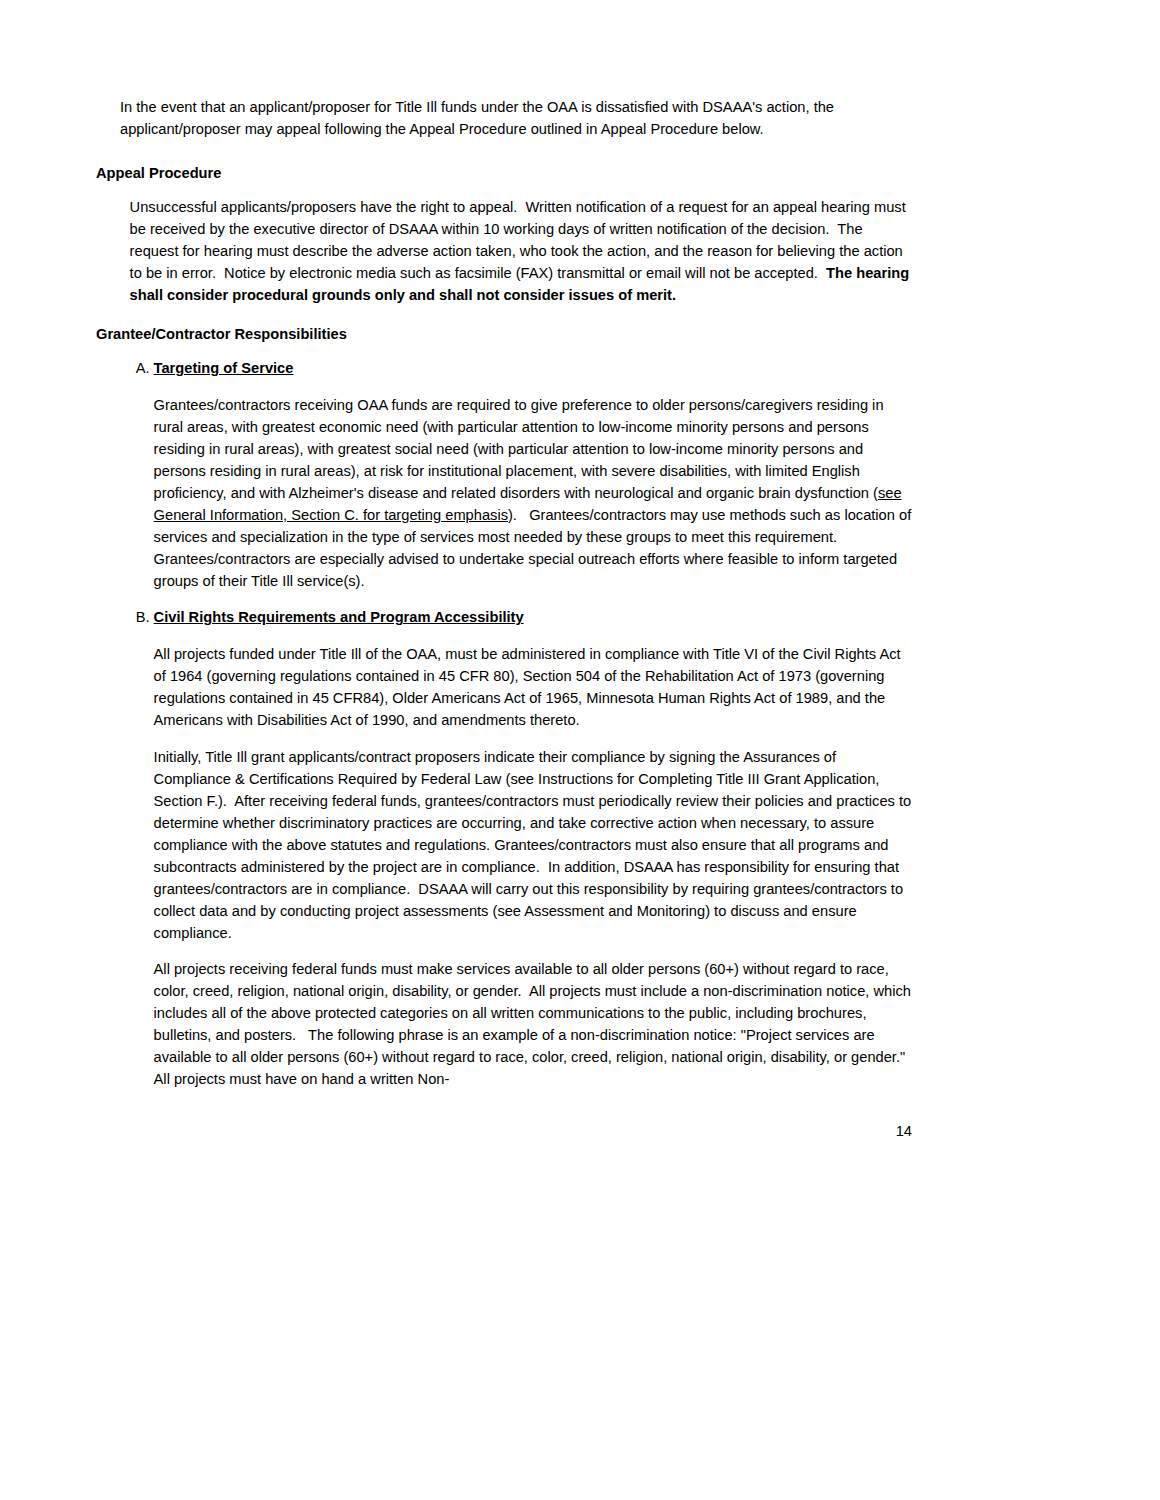In the event that an applicant/proposer for Title Ill funds under the OAA is dissatisfied with DSAAA's action, the applicant/proposer may appeal following the Appeal Procedure outlined in Appeal Procedure below.
Appeal Procedure
Unsuccessful applicants/proposers have the right to appeal. Written notification of a request for an appeal hearing must be received by the executive director of DSAAA within 10 working days of written notification of the decision. The request for hearing must describe the adverse action taken, who took the action, and the reason for believing the action to be in error. Notice by electronic media such as facsimile (FAX) transmittal or email will not be accepted. The hearing shall consider procedural grounds only and shall not consider issues of merit.
Grantee/Contractor Responsibilities
Targeting of Service
Grantees/contractors receiving OAA funds are required to give preference to older persons/caregivers residing in rural areas, with greatest economic need (with particular attention to low-income minority persons and persons residing in rural areas), with greatest social need (with particular attention to low-income minority persons and persons residing in rural areas), at risk for institutional placement, with severe disabilities, with limited English proficiency, and with Alzheimer's disease and related disorders with neurological and organic brain dysfunction (see General Information, Section C. for targeting emphasis). Grantees/contractors may use methods such as location of services and specialization in the type of services most needed by these groups to meet this requirement. Grantees/contractors are especially advised to undertake special outreach efforts where feasible to inform targeted groups of their Title Ill service(s).
Civil Rights Requirements and Program Accessibility
All projects funded under Title Ill of the OAA, must be administered in compliance with Title VI of the Civil Rights Act of 1964 (governing regulations contained in 45 CFR 80), Section 504 of the Rehabilitation Act of 1973 (governing regulations contained in 45 CFR84), Older Americans Act of 1965, Minnesota Human Rights Act of 1989, and the Americans with Disabilities Act of 1990, and amendments thereto.
Initially, Title Ill grant applicants/contract proposers indicate their compliance by signing the Assurances of Compliance & Certifications Required by Federal Law (see Instructions for Completing Title III Grant Application, Section F.). After receiving federal funds, grantees/contractors must periodically review their policies and practices to determine whether discriminatory practices are occurring, and take corrective action when necessary, to assure compliance with the above statutes and regulations. Grantees/contractors must also ensure that all programs and subcontracts administered by the project are in compliance. In addition, DSAAA has responsibility for ensuring that grantees/contractors are in compliance. DSAAA will carry out this responsibility by requiring grantees/contractors to collect data and by conducting project assessments (see Assessment and Monitoring) to discuss and ensure compliance.
All projects receiving federal funds must make services available to all older persons (60+) without regard to race, color, creed, religion, national origin, disability, or gender. All projects must include a non-discrimination notice, which includes all of the above protected categories on all written communications to the public, including brochures, bulletins, and posters. The following phrase is an example of a non-discrimination notice: "Project services are available to all older persons (60+) without regard to race, color, creed, religion, national origin, disability, or gender." All projects must have on hand a written Non-
14